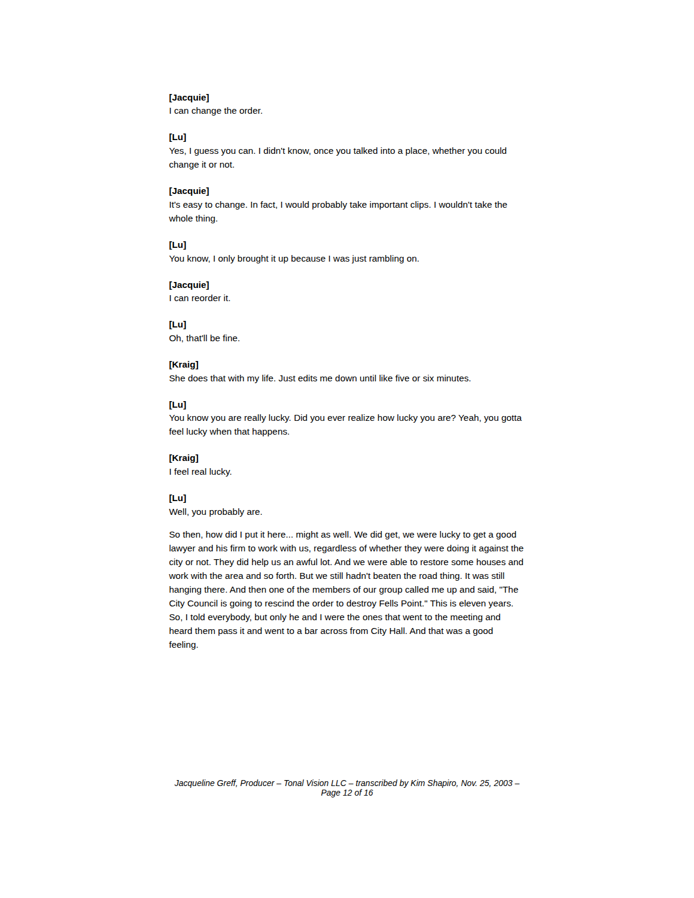[Jacquie]
I can change the order.
[Lu]
Yes, I guess you can. I didn't know, once you talked into a place, whether you could change it or not.
[Jacquie]
It's easy to change. In fact, I would probably take important clips. I wouldn't take the whole thing.
[Lu]
You know, I only brought it up because I was just rambling on.
[Jacquie]
I can reorder it.
[Lu]
Oh, that'll be fine.
[Kraig]
She does that with my life. Just edits me down until like five or six minutes.
[Lu]
You know you are really lucky. Did you ever realize how lucky you are? Yeah, you gotta feel lucky when that happens.
[Kraig]
I feel real lucky.
[Lu]
Well, you probably are.
So then, how did I put it here... might as well. We did get, we were lucky to get a good lawyer and his firm to work with us, regardless of whether they were doing it against the city or not. They did help us an awful lot. And we were able to restore some houses and work with the area and so forth. But we still hadn't beaten the road thing. It was still hanging there. And then one of the members of our group called me up and said, "The City Council is going to rescind the order to destroy Fells Point." This is eleven years. So, I told everybody, but only he and I were the ones that went to the meeting and heard them pass it and went to a bar across from City Hall. And that was a good feeling.
Jacqueline Greff, Producer – Tonal Vision LLC – transcribed by Kim Shapiro, Nov. 25, 2003 – Page 12 of 16